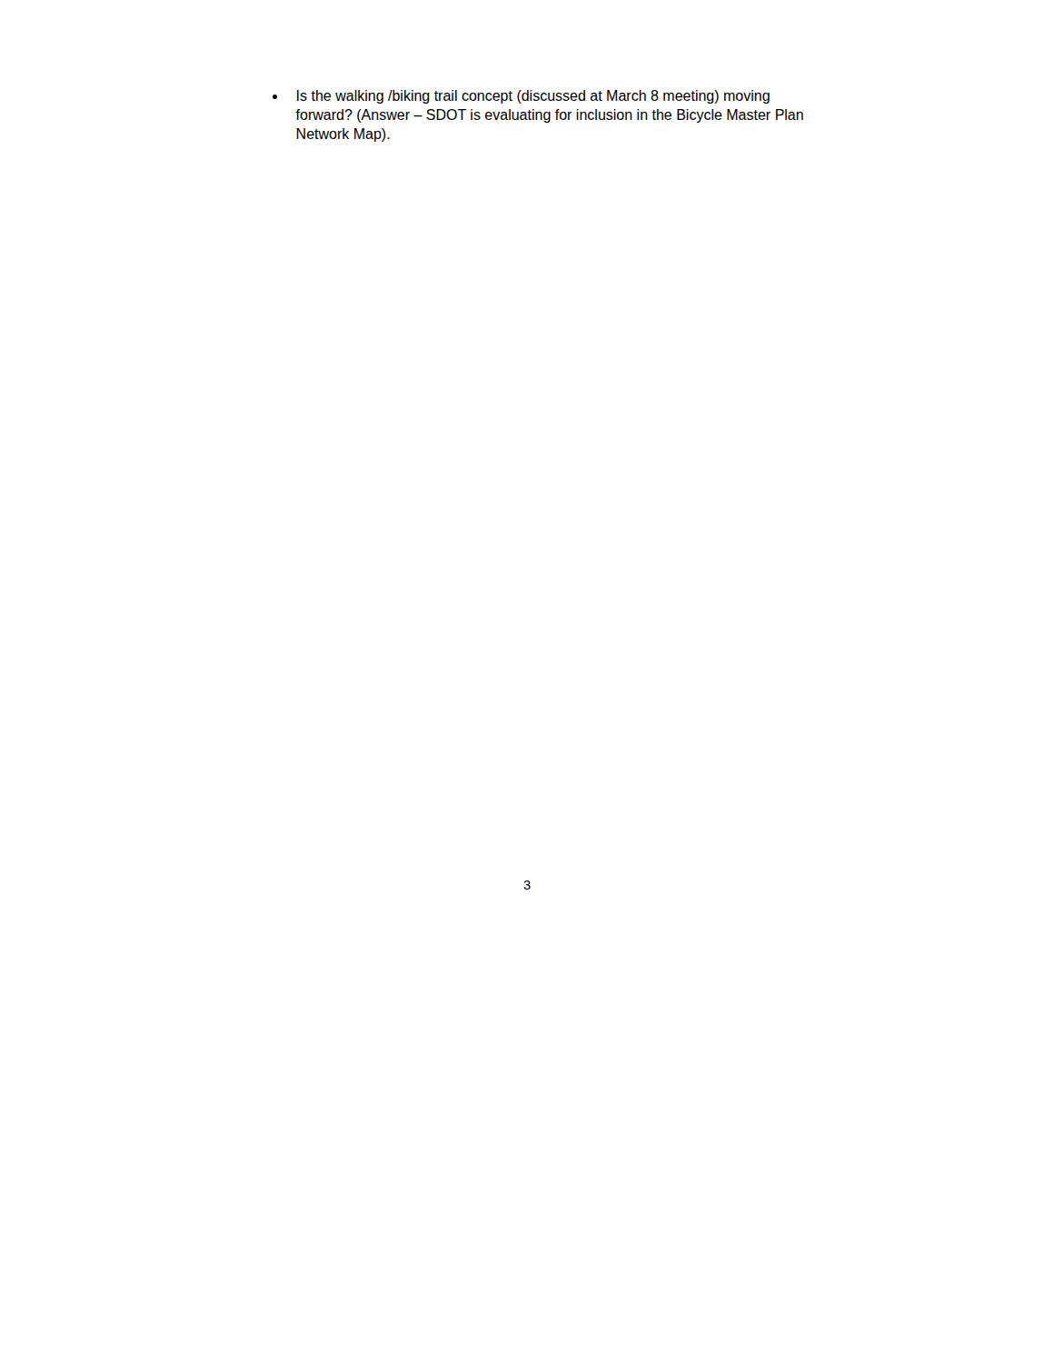Is the walking /biking trail concept (discussed at March 8 meeting) moving forward? (Answer – SDOT is evaluating for inclusion in the Bicycle Master Plan Network Map).
3